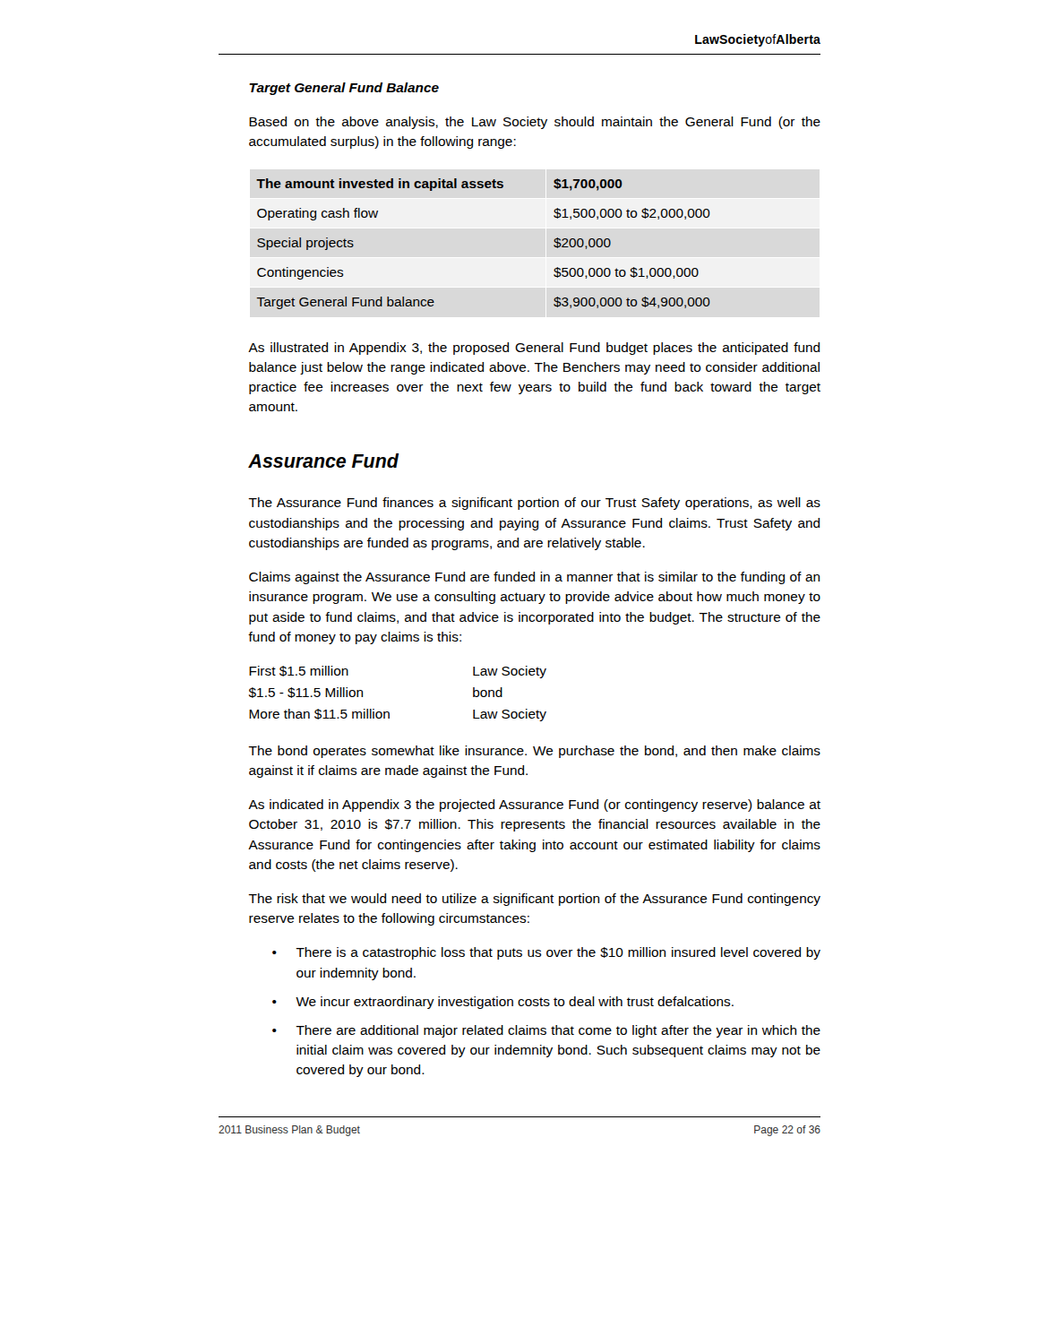LawSociety of Alberta
Target General Fund Balance
Based on the above analysis, the Law Society should maintain the General Fund (or the accumulated surplus) in the following range:
| The amount invested in capital assets | $1,700,000 |
| Operating cash flow | $1,500,000 to $2,000,000 |
| Special projects | $200,000 |
| Contingencies | $500,000 to $1,000,000 |
| Target General Fund balance | $3,900,000 to $4,900,000 |
As illustrated in Appendix 3, the proposed General Fund budget places the anticipated fund balance just below the range indicated above. The Benchers may need to consider additional practice fee increases over the next few years to build the fund back toward the target amount.
Assurance Fund
The Assurance Fund finances a significant portion of our Trust Safety operations, as well as custodianships and the processing and paying of Assurance Fund claims. Trust Safety and custodianships are funded as programs, and are relatively stable.
Claims against the Assurance Fund are funded in a manner that is similar to the funding of an insurance program. We use a consulting actuary to provide advice about how much money to put aside to fund claims, and that advice is incorporated into the budget. The structure of the fund of money to pay claims is this:
| First $1.5 million | Law Society |
| $1.5 - $11.5 Million | bond |
| More than $11.5 million | Law Society |
The bond operates somewhat like insurance. We purchase the bond, and then make claims against it if claims are made against the Fund.
As indicated in Appendix 3 the projected Assurance Fund (or contingency reserve) balance at October 31, 2010 is $7.7 million. This represents the financial resources available in the Assurance Fund for contingencies after taking into account our estimated liability for claims and costs (the net claims reserve).
The risk that we would need to utilize a significant portion of the Assurance Fund contingency reserve relates to the following circumstances:
There is a catastrophic loss that puts us over the $10 million insured level covered by our indemnity bond.
We incur extraordinary investigation costs to deal with trust defalcations.
There are additional major related claims that come to light after the year in which the initial claim was covered by our indemnity bond. Such subsequent claims may not be covered by our bond.
2011 Business Plan & Budget Page 22 of 36